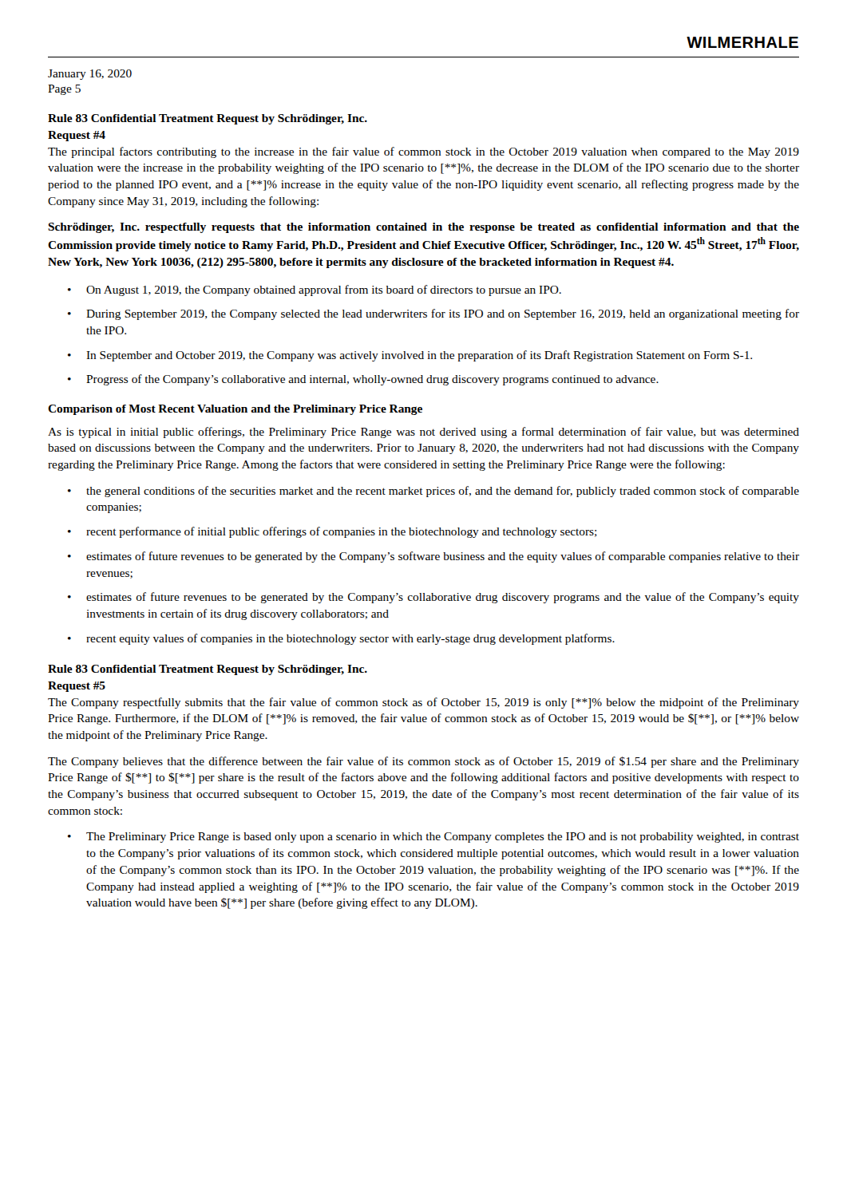WILMER HALE
January 16, 2020
Page 5
Rule 83 Confidential Treatment Request by Schrödinger, Inc.Request #4
The principal factors contributing to the increase in the fair value of common stock in the October 2019 valuation when compared to the May 2019 valuation were the increase in the probability weighting of the IPO scenario to [**]%, the decrease in the DLOM of the IPO scenario due to the shorter period to the planned IPO event, and a [**]% increase in the equity value of the non-IPO liquidity event scenario, all reflecting progress made by the Company since May 31, 2019, including the following:
Schrödinger, Inc. respectfully requests that the information contained in the response be treated as confidential information and that the Commission provide timely notice to Ramy Farid, Ph.D., President and Chief Executive Officer, Schrödinger, Inc., 120 W. 45th Street, 17th Floor, New York, New York 10036, (212) 295-5800, before it permits any disclosure of the bracketed information in Request #4.
On August 1, 2019, the Company obtained approval from its board of directors to pursue an IPO.
During September 2019, the Company selected the lead underwriters for its IPO and on September 16, 2019, held an organizational meeting for the IPO.
In September and October 2019, the Company was actively involved in the preparation of its Draft Registration Statement on Form S-1.
Progress of the Company’s collaborative and internal, wholly-owned drug discovery programs continued to advance.
Comparison of Most Recent Valuation and the Preliminary Price Range
As is typical in initial public offerings, the Preliminary Price Range was not derived using a formal determination of fair value, but was determined based on discussions between the Company and the underwriters. Prior to January 8, 2020, the underwriters had not had discussions with the Company regarding the Preliminary Price Range. Among the factors that were considered in setting the Preliminary Price Range were the following:
the general conditions of the securities market and the recent market prices of, and the demand for, publicly traded common stock of comparable companies;
recent performance of initial public offerings of companies in the biotechnology and technology sectors;
estimates of future revenues to be generated by the Company’s software business and the equity values of comparable companies relative to their revenues;
estimates of future revenues to be generated by the Company’s collaborative drug discovery programs and the value of the Company’s equity investments in certain of its drug discovery collaborators; and
recent equity values of companies in the biotechnology sector with early-stage drug development platforms.
Rule 83 Confidential Treatment Request by Schrödinger, Inc.Request #5
The Company respectfully submits that the fair value of common stock as of October 15, 2019 is only [**]% below the midpoint of the Preliminary Price Range. Furthermore, if the DLOM of [**]% is removed, the fair value of common stock as of October 15, 2019 would be $[**], or [**]% below the midpoint of the Preliminary Price Range.
The Company believes that the difference between the fair value of its common stock as of October 15, 2019 of $1.54 per share and the Preliminary Price Range of $[**] to $[**] per share is the result of the factors above and the following additional factors and positive developments with respect to the Company’s business that occurred subsequent to October 15, 2019, the date of the Company’s most recent determination of the fair value of its common stock:
The Preliminary Price Range is based only upon a scenario in which the Company completes the IPO and is not probability weighted, in contrast to the Company’s prior valuations of its common stock, which considered multiple potential outcomes, which would result in a lower valuation of the Company’s common stock than its IPO. In the October 2019 valuation, the probability weighting of the IPO scenario was [**]%. If the Company had instead applied a weighting of [**]% to the IPO scenario, the fair value of the Company’s common stock in the October 2019 valuation would have been $[**] per share (before giving effect to any DLOM).